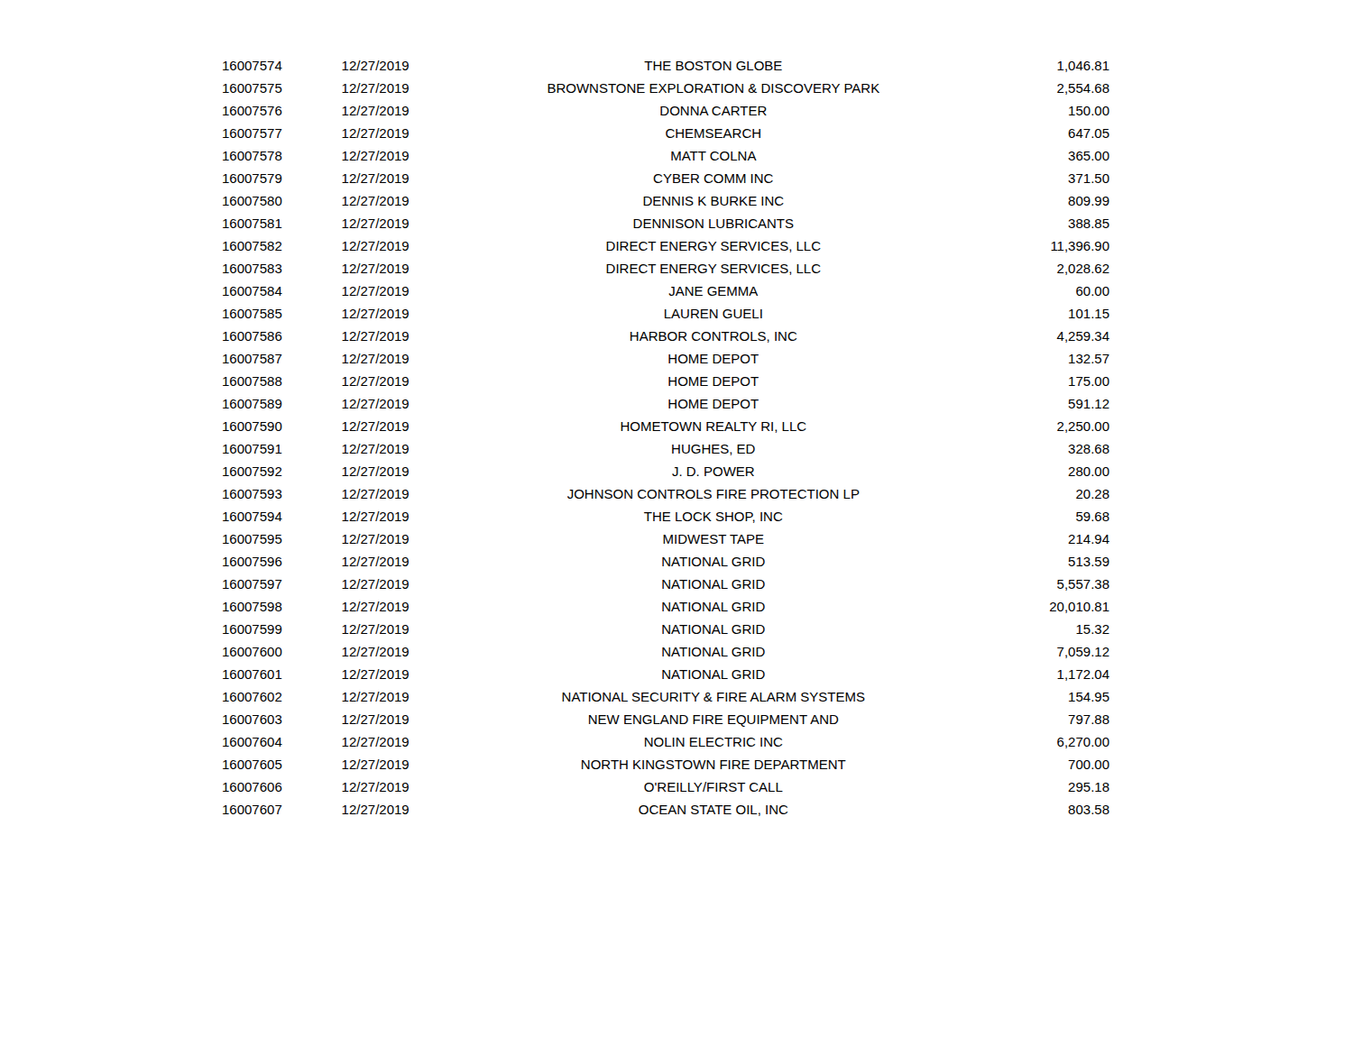| 16007574 | 12/27/2019 | THE BOSTON GLOBE | 1,046.81 |
| 16007575 | 12/27/2019 | BROWNSTONE EXPLORATION & DISCOVERY PARK | 2,554.68 |
| 16007576 | 12/27/2019 | DONNA CARTER | 150.00 |
| 16007577 | 12/27/2019 | CHEMSEARCH | 647.05 |
| 16007578 | 12/27/2019 | MATT COLNA | 365.00 |
| 16007579 | 12/27/2019 | CYBER COMM INC | 371.50 |
| 16007580 | 12/27/2019 | DENNIS K BURKE INC | 809.99 |
| 16007581 | 12/27/2019 | DENNISON LUBRICANTS | 388.85 |
| 16007582 | 12/27/2019 | DIRECT ENERGY SERVICES, LLC | 11,396.90 |
| 16007583 | 12/27/2019 | DIRECT ENERGY SERVICES, LLC | 2,028.62 |
| 16007584 | 12/27/2019 | JANE GEMMA | 60.00 |
| 16007585 | 12/27/2019 | LAUREN GUELI | 101.15 |
| 16007586 | 12/27/2019 | HARBOR CONTROLS, INC | 4,259.34 |
| 16007587 | 12/27/2019 | HOME DEPOT | 132.57 |
| 16007588 | 12/27/2019 | HOME DEPOT | 175.00 |
| 16007589 | 12/27/2019 | HOME DEPOT | 591.12 |
| 16007590 | 12/27/2019 | HOMETOWN REALTY RI, LLC | 2,250.00 |
| 16007591 | 12/27/2019 | HUGHES, ED | 328.68 |
| 16007592 | 12/27/2019 | J. D. POWER | 280.00 |
| 16007593 | 12/27/2019 | JOHNSON CONTROLS FIRE PROTECTION LP | 20.28 |
| 16007594 | 12/27/2019 | THE LOCK SHOP, INC | 59.68 |
| 16007595 | 12/27/2019 | MIDWEST TAPE | 214.94 |
| 16007596 | 12/27/2019 | NATIONAL GRID | 513.59 |
| 16007597 | 12/27/2019 | NATIONAL GRID | 5,557.38 |
| 16007598 | 12/27/2019 | NATIONAL GRID | 20,010.81 |
| 16007599 | 12/27/2019 | NATIONAL GRID | 15.32 |
| 16007600 | 12/27/2019 | NATIONAL GRID | 7,059.12 |
| 16007601 | 12/27/2019 | NATIONAL GRID | 1,172.04 |
| 16007602 | 12/27/2019 | NATIONAL SECURITY & FIRE ALARM SYSTEMS | 154.95 |
| 16007603 | 12/27/2019 | NEW ENGLAND FIRE EQUIPMENT AND | 797.88 |
| 16007604 | 12/27/2019 | NOLIN ELECTRIC INC | 6,270.00 |
| 16007605 | 12/27/2019 | NORTH KINGSTOWN FIRE DEPARTMENT | 700.00 |
| 16007606 | 12/27/2019 | O'REILLY/FIRST CALL | 295.18 |
| 16007607 | 12/27/2019 | OCEAN STATE OIL, INC | 803.58 |